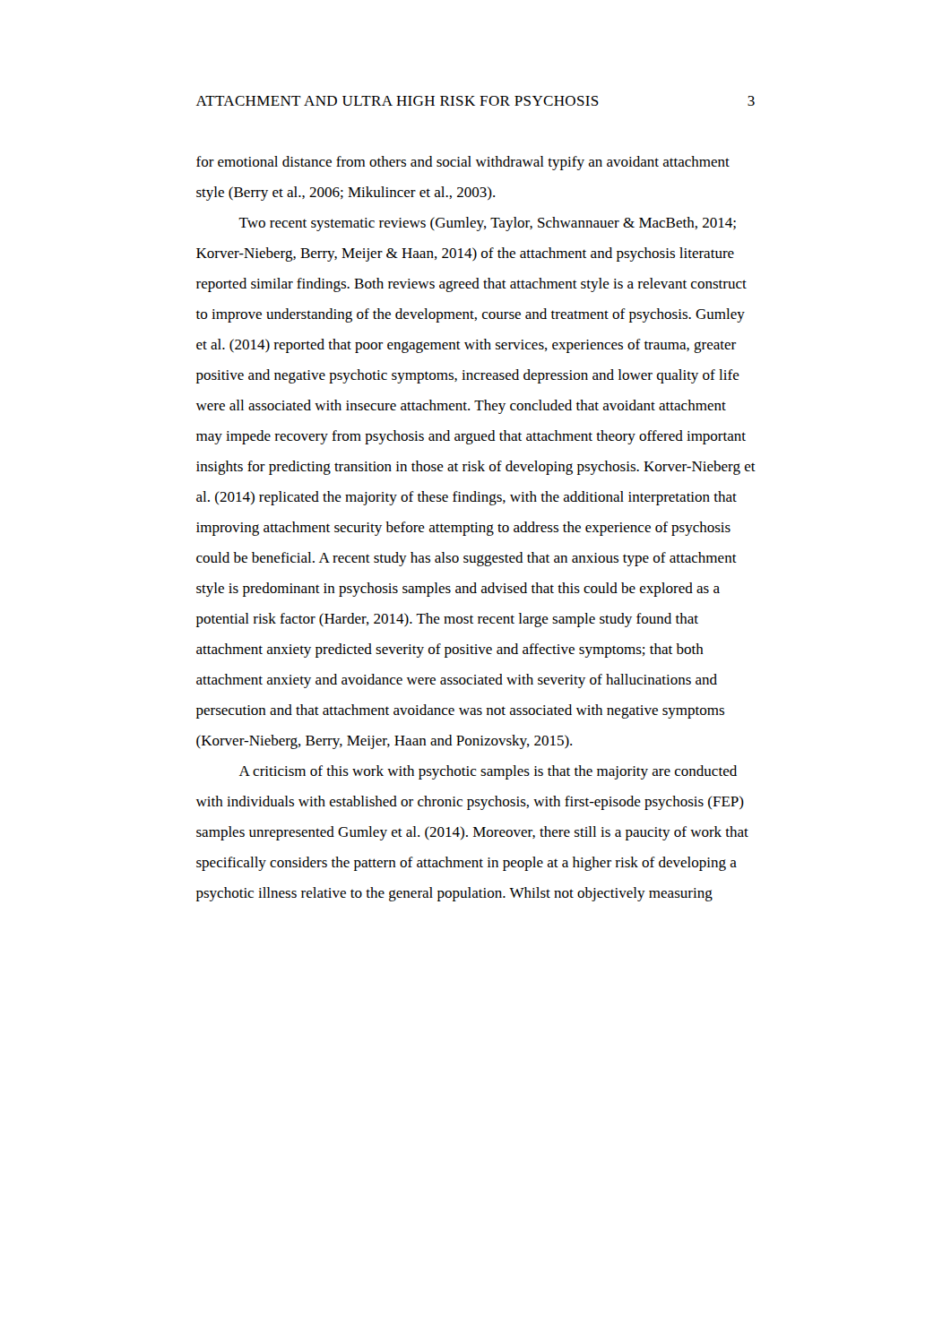Attachment and Ultra High Risk for Psychosis 3
for emotional distance from others and social withdrawal typify an avoidant attachment style (Berry et al., 2006; Mikulincer et al., 2003).
Two recent systematic reviews (Gumley, Taylor, Schwannauer & MacBeth, 2014; Korver-Nieberg, Berry, Meijer & Haan, 2014) of the attachment and psychosis literature reported similar findings. Both reviews agreed that attachment style is a relevant construct to improve understanding of the development, course and treatment of psychosis. Gumley et al. (2014) reported that poor engagement with services, experiences of trauma, greater positive and negative psychotic symptoms, increased depression and lower quality of life were all associated with insecure attachment. They concluded that avoidant attachment may impede recovery from psychosis and argued that attachment theory offered important insights for predicting transition in those at risk of developing psychosis. Korver-Nieberg et al. (2014) replicated the majority of these findings, with the additional interpretation that improving attachment security before attempting to address the experience of psychosis could be beneficial. A recent study has also suggested that an anxious type of attachment style is predominant in psychosis samples and advised that this could be explored as a potential risk factor (Harder, 2014). The most recent large sample study found that attachment anxiety predicted severity of positive and affective symptoms; that both attachment anxiety and avoidance were associated with severity of hallucinations and persecution and that attachment avoidance was not associated with negative symptoms (Korver-Nieberg, Berry, Meijer, Haan and Ponizovsky, 2015).
A criticism of this work with psychotic samples is that the majority are conducted with individuals with established or chronic psychosis, with first-episode psychosis (FEP) samples unrepresented Gumley et al. (2014). Moreover, there still is a paucity of work that specifically considers the pattern of attachment in people at a higher risk of developing a psychotic illness relative to the general population. Whilst not objectively measuring